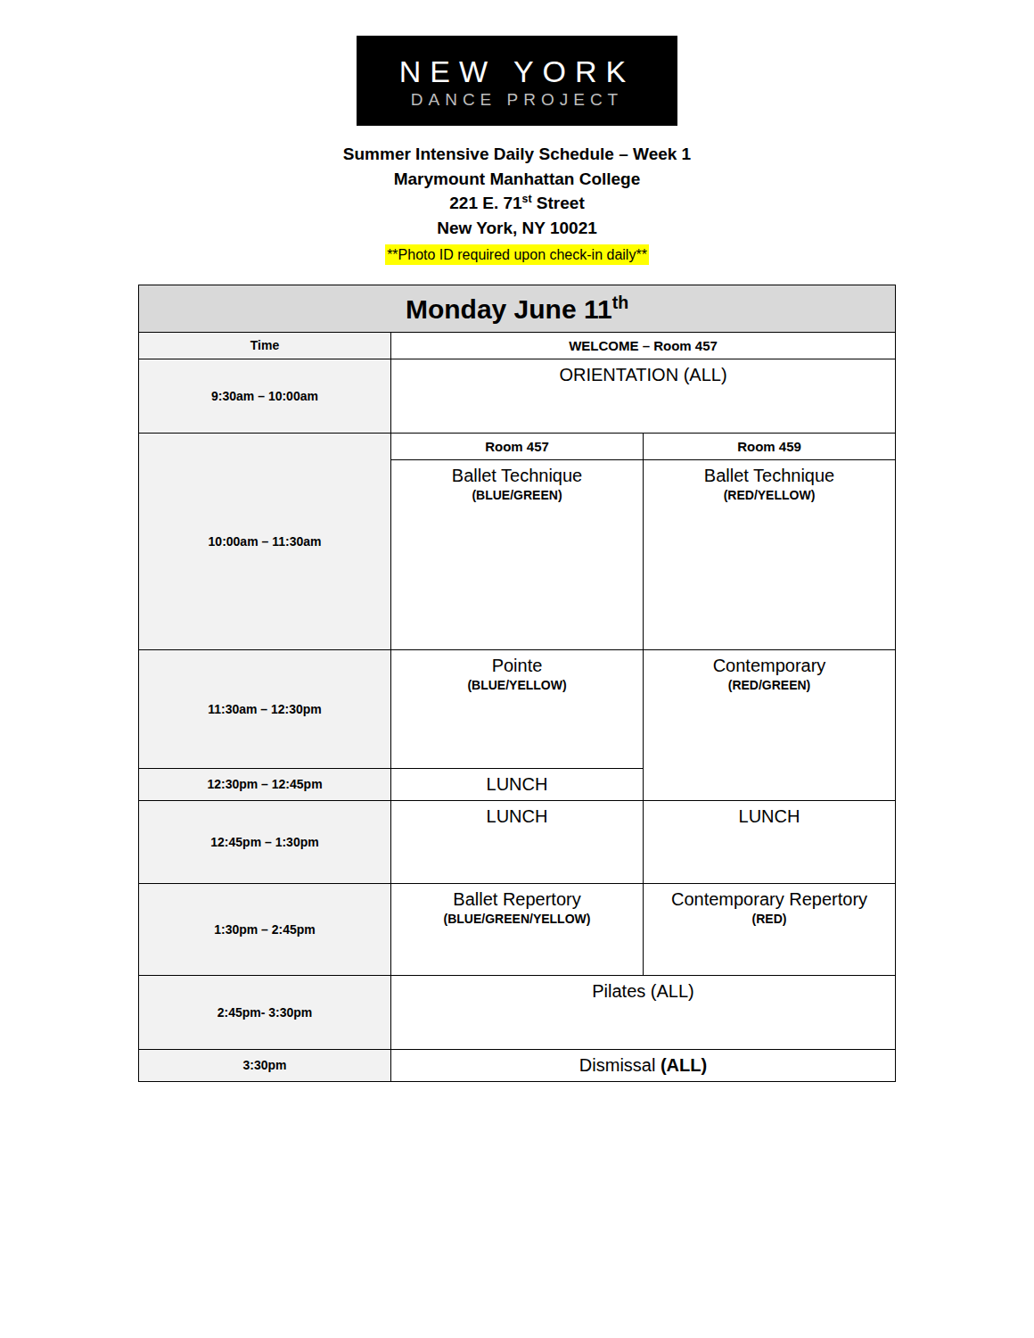NEW YORK
DANCE PROJECT
Summer Intensive Daily Schedule – Week 1
Marymount Manhattan College
221 E. 71st Street
New York, NY 10021
**Photo ID required upon check-in daily**
| Monday June 11 th |
| Time | WELCOME – Room 457 |
| 9:30am – 10:00am | ORIENTATION (ALL) |
| 10:00am – 11:30am | Room 457 | Room 459 |
| Ballet Technique (BLUE/GREEN) | Ballet Technique (RED/YELLOW) |
| 11:30am – 12:30pm | Pointe (BLUE/YELLOW) | Contemporary (RED/GREEN) |
| 12:30pm – 12:45pm | LUNCH |
| 12:45pm – 1:30pm | LUNCH | LUNCH |
| 1:30pm – 2:45pm | Ballet Repertory (BLUE/GREEN/YELLOW) | Contemporary Repertory (RED) |
| 2:45pm- 3:30pm | Pilates (ALL) |
| 3:30pm | Dismissal (ALL) |